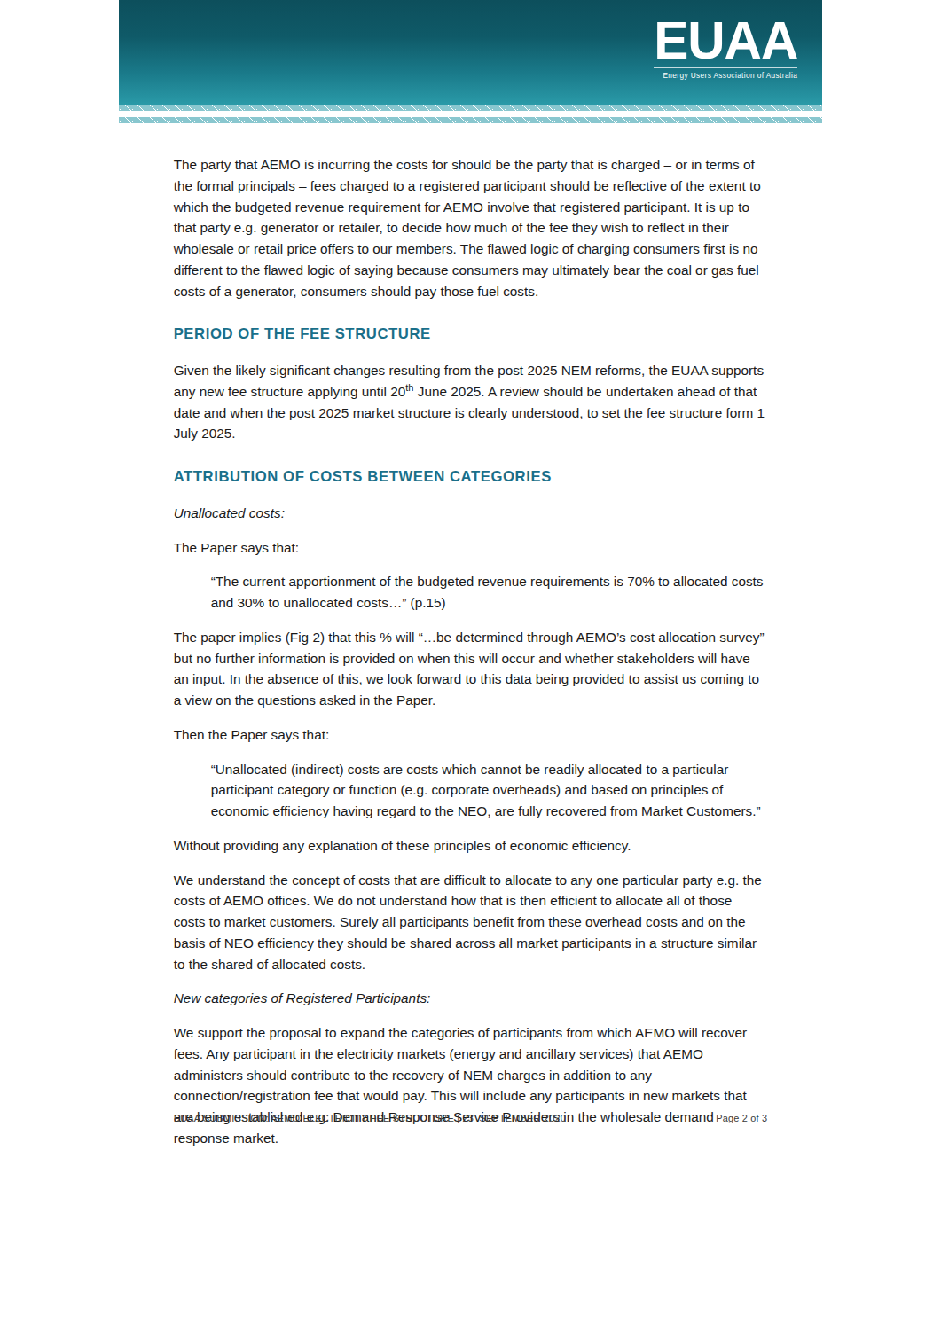EUAA Energy Users Association of Australia
The party that AEMO is incurring the costs for should be the party that is charged – or in terms of the formal principals – fees charged to a registered participant should be reflective of the extent to which the budgeted revenue requirement for AEMO involve that registered participant. It is up to that party e.g. generator or retailer, to decide how much of the fee they wish to reflect in their wholesale or retail price offers to our members. The flawed logic of charging consumers first is no different to the flawed logic of saying because consumers may ultimately bear the coal or gas fuel costs of a generator, consumers should pay those fuel costs.
Period of the Fee Structure
Given the likely significant changes resulting from the post 2025 NEM reforms, the EUAA supports any new fee structure applying until 20th June 2025. A review should be undertaken ahead of that date and when the post 2025 market structure is clearly understood, to set the fee structure form 1 July 2025.
Attribution of Costs Between Categories
Unallocated costs:
The Paper says that:
“The current apportionment of the budgeted revenue requirements is 70% to allocated costs and 30% to unallocated costs…” (p.15)
The paper implies (Fig 2) that this % will “…be determined through AEMO’s cost allocation survey” but no further information is provided on when this will occur and whether stakeholders will have an input. In the absence of this, we look forward to this data being provided to assist us coming to a view on the questions asked in the Paper.
Then the Paper says that:
“Unallocated (indirect) costs are costs which cannot be readily allocated to a particular participant category or function (e.g. corporate overheads) and based on principles of economic efficiency having regard to the NEO, are fully recovered from Market Customers.”
Without providing any explanation of these principles of economic efficiency.
We understand the concept of costs that are difficult to allocate to any one particular party e.g. the costs of AEMO offices. We do not understand how that is then efficient to allocate all of those costs to market customers. Surely all participants benefit from these overhead costs and on the basis of NEO efficiency they should be shared across all market participants in a structure similar to the shared of allocated costs.
New categories of Registered Participants:
We support the proposal to expand the categories of participants from which AEMO will recover fees. Any participant in the electricity markets (energy and ancillary services) that AEMO administers should contribute to the recovery of NEM charges in addition to any connection/registration fee that would pay. This will include any participants in new markets that are being established e.g. Demand Response Service Providers in the wholesale demand response market.
EUAA Submission: AEMO Electricity Fee Structure | 23 September 2020 Page 2 of 3